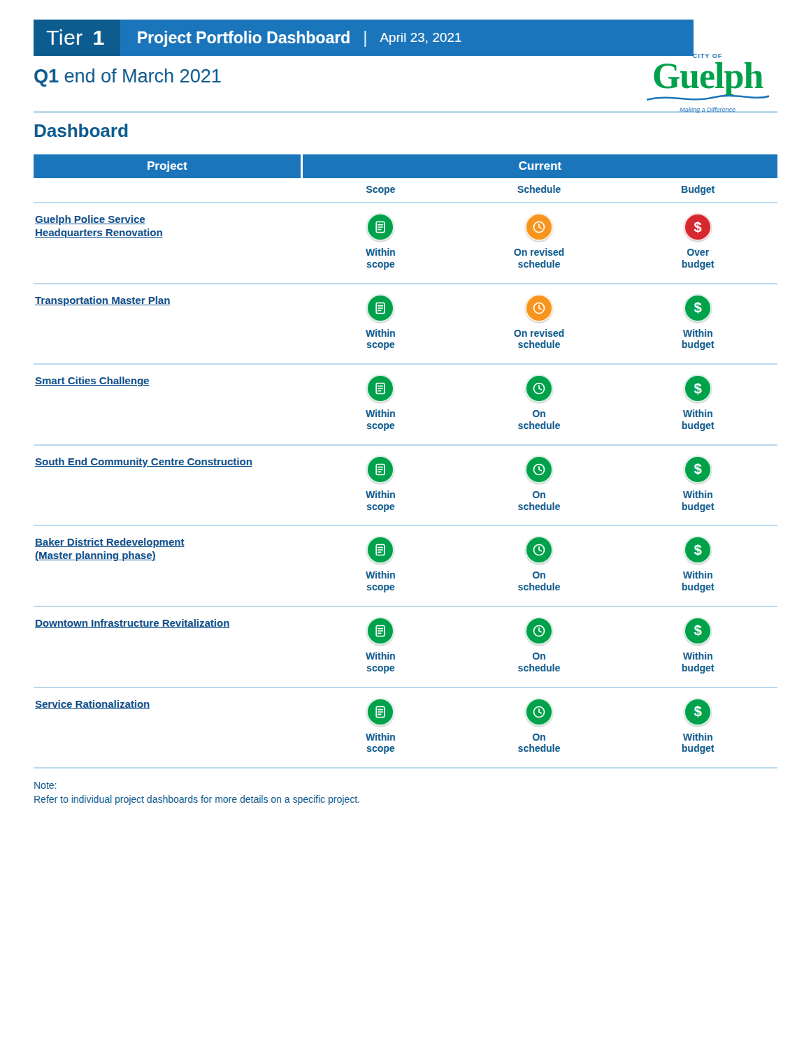Tier 1
Project Portfolio Dashboard | April 23, 2021
Q1 end of March 2021
CITY OF
Guelph
Making a Difference
Dashboard
| Project | Current |
| --- | --- |
| | Scope | Schedule | Budget |
| Guelph Police Service Headquarters Renovation | Within scope | On revised schedule | $ Over budget |
| Transportation Master Plan | Within scope | On revised schedule | $ Within budget |
| Smart Cities Challenge | Within scope | On schedule | $ Within budget |
| South End Community Centre Construction | Within scope | On schedule | $ Within budget |
| Baker District Redevelopment (Master planning phase) | Within scope | On schedule | $ Within budget |
| Downtown Infrastructure Revitalization | Within scope | On schedule | $ Within budget |
| Service Rationalization | Within scope | On schedule | $ Within budget |
Note:
Refer to individual project dashboards for more details on a specific project.